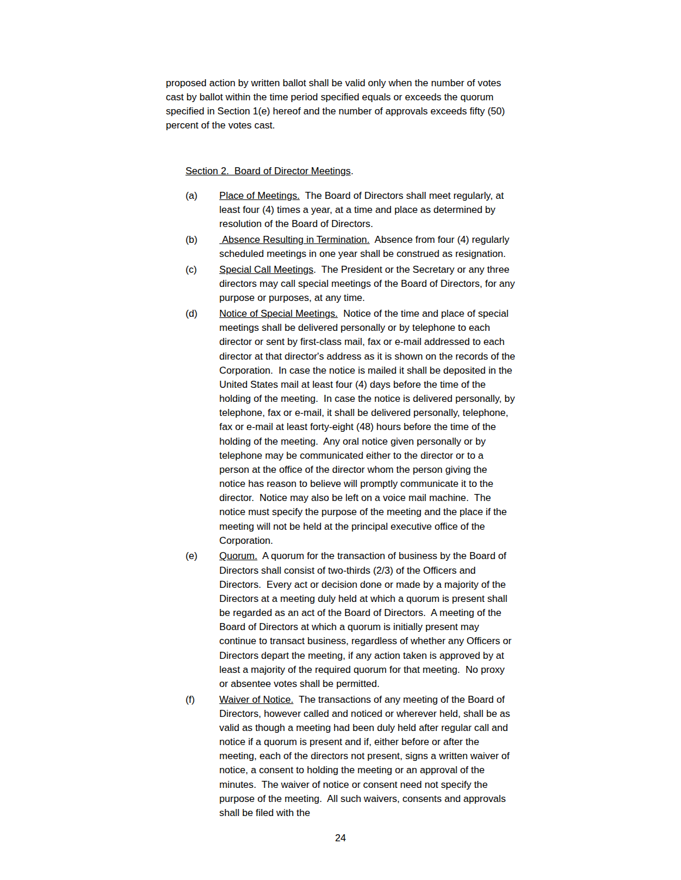proposed action by written ballot shall be valid only when the number of votes cast by ballot within the time period specified equals or exceeds the quorum specified in Section 1(e) hereof and the number of approvals exceeds fifty (50) percent of the votes cast.
Section 2. Board of Director Meetings.
(a) Place of Meetings. The Board of Directors shall meet regularly, at least four (4) times a year, at a time and place as determined by resolution of the Board of Directors.
(b) Absence Resulting in Termination. Absence from four (4) regularly scheduled meetings in one year shall be construed as resignation.
(c) Special Call Meetings. The President or the Secretary or any three directors may call special meetings of the Board of Directors, for any purpose or purposes, at any time.
(d) Notice of Special Meetings. Notice of the time and place of special meetings shall be delivered personally or by telephone to each director or sent by first-class mail, fax or e-mail addressed to each director at that director's address as it is shown on the records of the Corporation. In case the notice is mailed it shall be deposited in the United States mail at least four (4) days before the time of the holding of the meeting. In case the notice is delivered personally, by telephone, fax or e-mail, it shall be delivered personally, telephone, fax or e-mail at least forty-eight (48) hours before the time of the holding of the meeting. Any oral notice given personally or by telephone may be communicated either to the director or to a person at the office of the director whom the person giving the notice has reason to believe will promptly communicate it to the director. Notice may also be left on a voice mail machine. The notice must specify the purpose of the meeting and the place if the meeting will not be held at the principal executive office of the Corporation.
(e) Quorum. A quorum for the transaction of business by the Board of Directors shall consist of two-thirds (2/3) of the Officers and Directors. Every act or decision done or made by a majority of the Directors at a meeting duly held at which a quorum is present shall be regarded as an act of the Board of Directors. A meeting of the Board of Directors at which a quorum is initially present may continue to transact business, regardless of whether any Officers or Directors depart the meeting, if any action taken is approved by at least a majority of the required quorum for that meeting. No proxy or absentee votes shall be permitted.
(f) Waiver of Notice. The transactions of any meeting of the Board of Directors, however called and noticed or wherever held, shall be as valid as though a meeting had been duly held after regular call and notice if a quorum is present and if, either before or after the meeting, each of the directors not present, signs a written waiver of notice, a consent to holding the meeting or an approval of the minutes. The waiver of notice or consent need not specify the purpose of the meeting. All such waivers, consents and approvals shall be filed with the
24